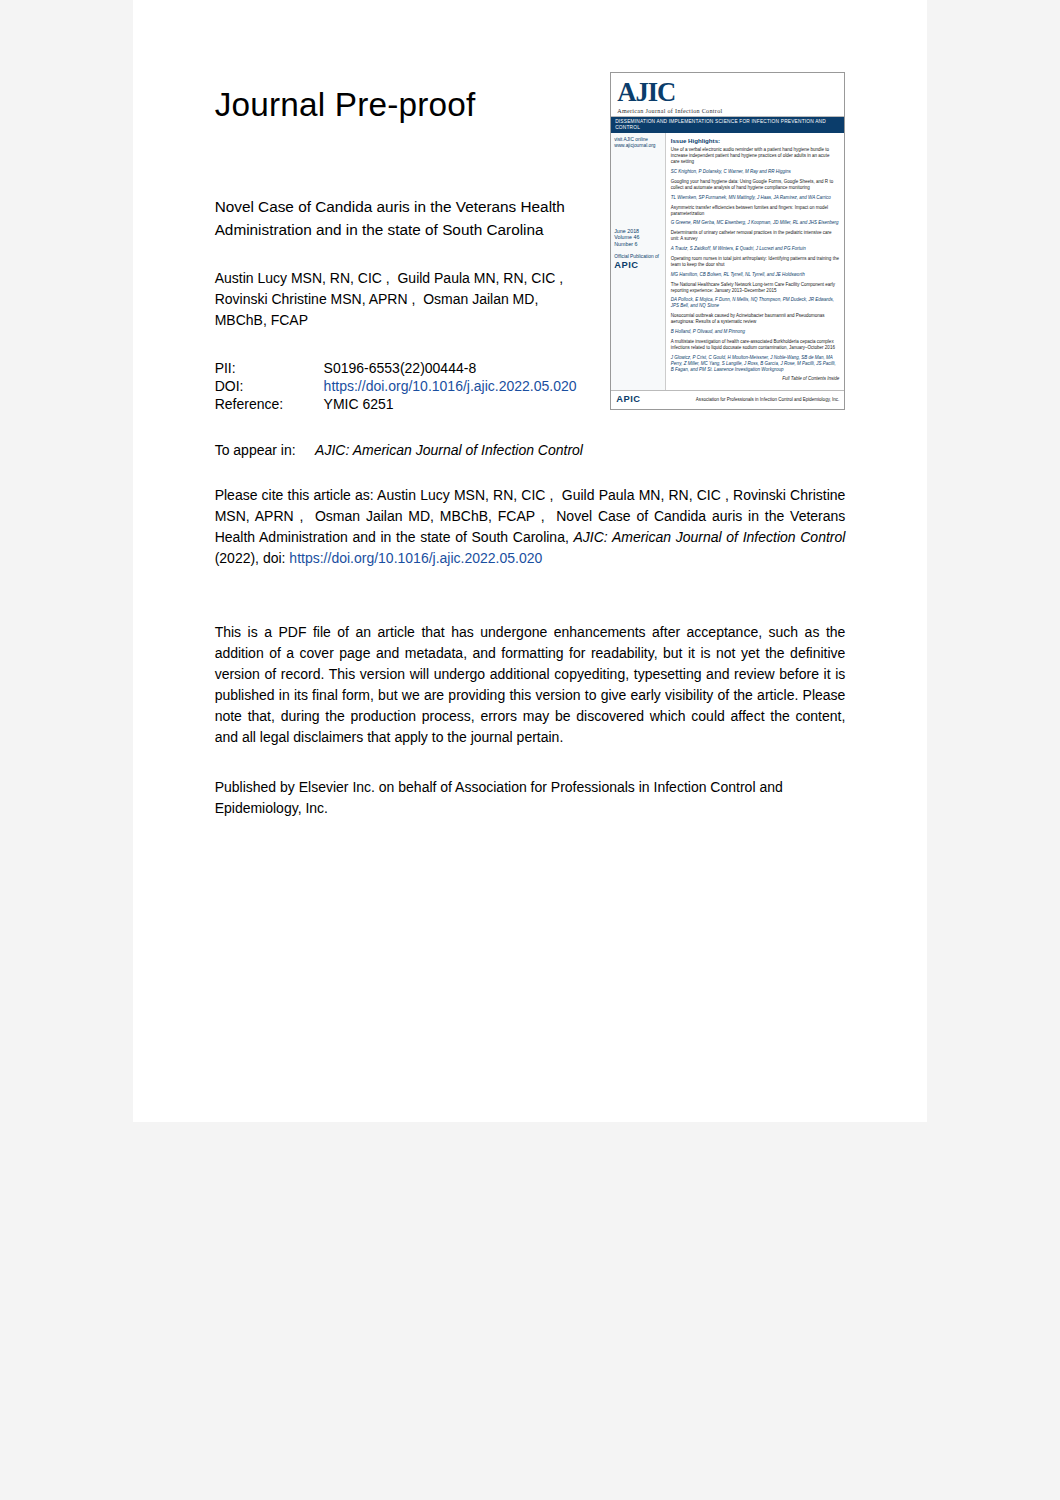AJICAmerican Journal of Infection Control
Dissemination and Implementation Science for Infection Prevention and Control
visit AJIC online
www.ajicjournal.org
June 2018
Volume 46
Number 6
Official Publication of
APIC
Issue Highlights:
Use of a verbal electronic audio reminder with a patient hand hygiene bundle to increase independent patient hand hygiene practices of older adults in an acute care setting
SC Knighton, P Dolansky, C Warner, M Ray and RR Higgins
Googling your hand hygiene data: Using Google Forms, Google Sheets, and R to collect and automate analysis of hand hygiene compliance monitoring
TL Wiemken, SP Furmanek, MN Mattingly, J Haas, JA Ramirez, and WA Carrico
Asymmetric transfer efficiencies between fomites and fingers: Impact on model parameterization
G Greene, RM Gerba, MC Eisenberg, J Koopman, JD Miller, RL and JHS Eisenberg
Determinants of urinary catheter removal practices in the pediatric intensive care unit: A survey
A Trautz, S Zaidkoff, M Winters, E Quadri, J Lucrezi and PG Fortuin
Operating room nurses in total joint arthroplasty: Identifying patterns and training the team to keep the door shut
MG Hamilton, CB Bolsen, RL Tyrrell, NL Tyrrell, and JE Holdsworth
The National Healthcare Safety Network Long-term Care Facility Component early reporting experience: January 2013–December 2015
DA Pollock, E Mojica, F Dunn, N Mellis, NQ Thompson, PM Dudeck, JR Edwards, JPS Bell, and NQ Stone
Nosocomial outbreak caused by Acinetobacter baumannii and Pseudomonas aeruginosa: Results of a systematic review
B Holland, P Olivaud, and M Pinnong
A multistate investigation of health care-associated Burkholderia cepacia complex infections related to liquid docusate sodium contamination, January–October 2016
J Glowicz, P Crist, C Gould, H Moulton-Meissner, J Noble-Wang, SB de Man, MA Perry, Z Miller, MC Yang, S Langille, J Ross, B Garcia, J Rose, M Pacilli, JS Pacilli, B Fagan, and PM St. Lawrence Investigation Workgroup
Full Table of Contents Inside
APIC Association for Professionals in Infection Control and Epidemiology, Inc.
Journal Pre-proof
Novel Case of Candida auris in the Veterans Health Administration and in the state of South Carolina
Austin Lucy MSN, RN, CIC , Guild Paula MN, RN, CIC ,
Rovinski Christine MSN, APRN , Osman Jailan MD, MBChB, FCAP
| PII: | S0196-6553(22)00444-8 |
| DOI: | https://doi.org/10.1016/j.ajic.2022.05.020 |
| Reference: | YMIC 6251 |
To appear in: AJIC: American Journal of Infection Control
Please cite this article as: Austin Lucy MSN, RN, CIC , Guild Paula MN, RN, CIC , Rovinski Christine MSN, APRN , Osman Jailan MD, MBChB, FCAP , Novel Case of Candida auris in the Veterans Health Administration and in the state of South Carolina, AJIC: American Journal of Infection Control (2022), doi: https://doi.org/10.1016/j.ajic.2022.05.020
This is a PDF file of an article that has undergone enhancements after acceptance, such as the addition of a cover page and metadata, and formatting for readability, but it is not yet the definitive version of record. This version will undergo additional copyediting, typesetting and review before it is published in its final form, but we are providing this version to give early visibility of the article. Please note that, during the production process, errors may be discovered which could affect the content, and all legal disclaimers that apply to the journal pertain.
Published by Elsevier Inc. on behalf of Association for Professionals in Infection Control and Epidemiology, Inc.